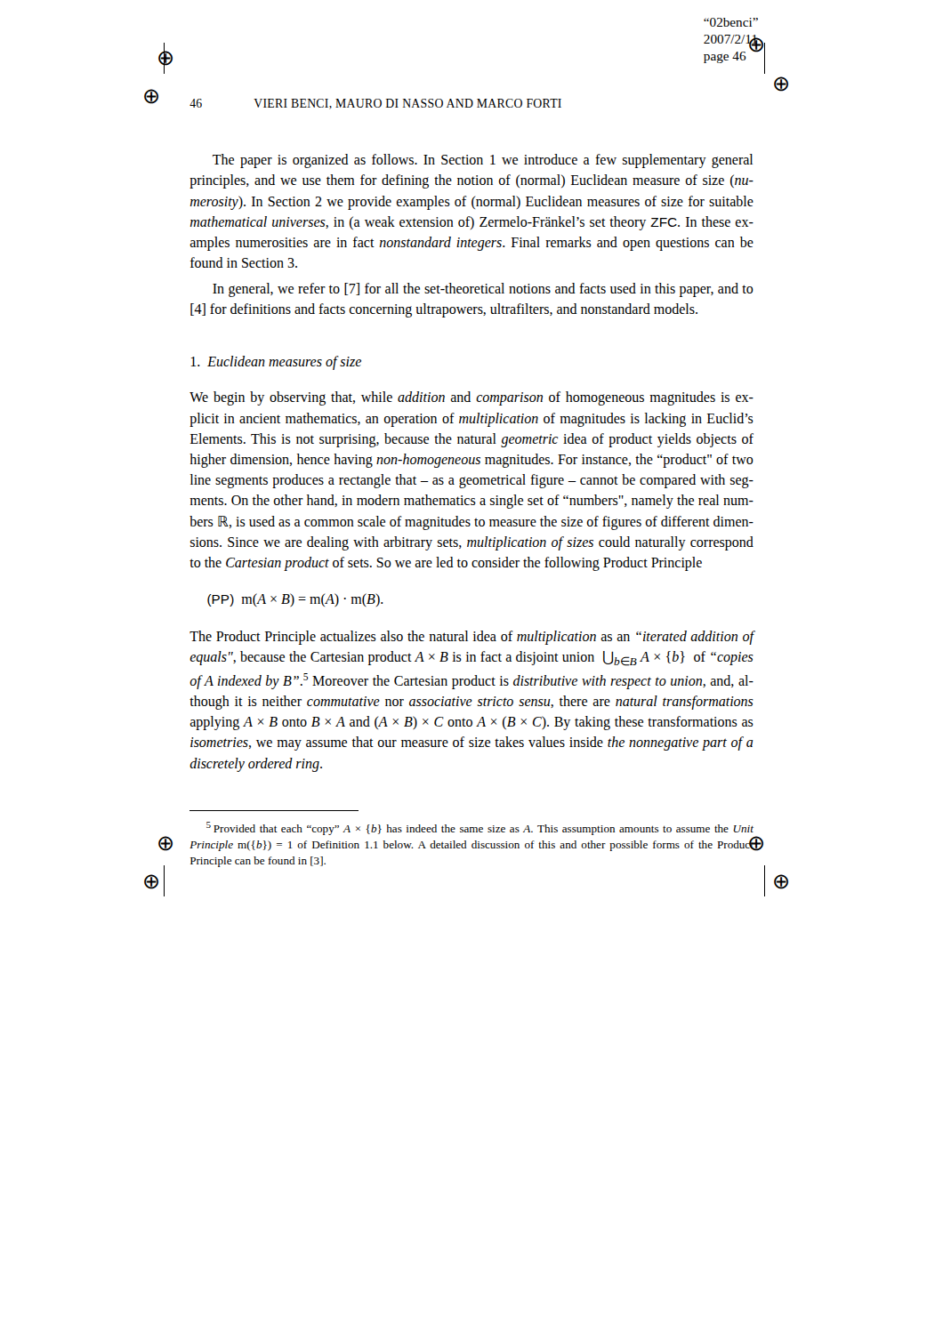“02benci”
2007/2/11
page 46
⊕ ⊕ ⊕ ⊕ ⊕ ⊕ ⊕ ⊕
46 VIERI BENCI, MAURO DI NASSO AND MARCO FORTI
The paper is organized as follows. In Section 1 we introduce a few supplementary general principles, and we use them for defining the notion of (normal) Euclidean measure of size (numerosity). In Section 2 we provide examples of (normal) Euclidean measures of size for suitable mathematical universes, in (a weak extension of) Zermelo-Fränkel’s set theory ZFC. In these examples numerosities are in fact nonstandard integers. Final remarks and open questions can be found in Section 3.
In general, we refer to [7] for all the set-theoretical notions and facts used in this paper, and to [4] for definitions and facts concerning ultrapowers, ultrafilters, and nonstandard models.
1. Euclidean measures of size
We begin by observing that, while addition and comparison of homogeneous magnitudes is explicit in ancient mathematics, an operation of multiplication of magnitudes is lacking in Euclid’s Elements. This is not surprising, because the natural geometric idea of product yields objects of higher dimension, hence having non-homogeneous magnitudes. For instance, the “product" of two line segments produces a rectangle that – as a geometrical figure – cannot be compared with segments. On the other hand, in modern mathematics a single set of “numbers", namely the real numbers ℝ, is used as a common scale of magnitudes to measure the size of figures of different dimensions. Since we are dealing with arbitrary sets, multiplication of sizes could naturally correspond to the Cartesian product of sets. So we are led to consider the following Product Principle
(PP) m(A × B) = m(A) · m(B).
The Product Principle actualizes also the natural idea of multiplication as an “iterated addition of equals", because the Cartesian product A × B is in fact a disjoint union ⋃b∈B A × {b} of “copies of A indexed by B”.5 Moreover the Cartesian product is distributive with respect to union, and, although it is neither commutative nor associative stricto sensu, there are natural transformations applying A × B onto B × A and (A × B) × C onto A × (B × C). By taking these transformations as isometries, we may assume that our measure of size takes values inside the nonnegative part of a discretely ordered ring.
5 Provided that each “copy” A × {b} has indeed the same size as A. This assumption amounts to assume the Unit Principle m({b}) = 1 of Definition 1.1 below. A detailed discussion of this and other possible forms of the Product Principle can be found in [3].